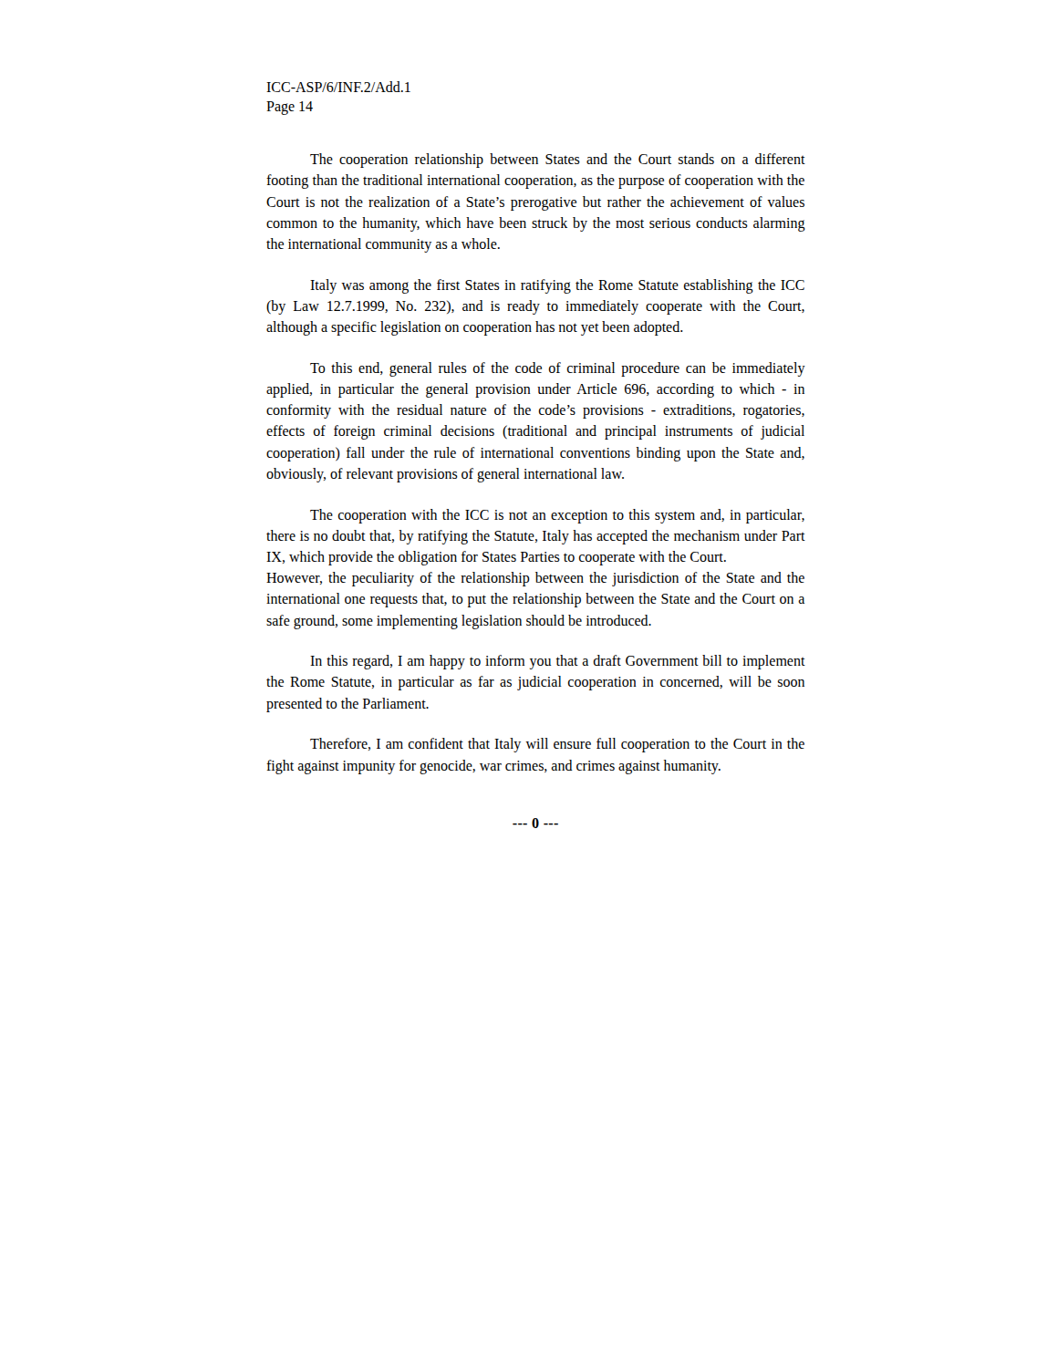ICC-ASP/6/INF.2/Add.1
Page 14
The cooperation relationship between States and the Court stands on a different footing than the traditional international cooperation, as the purpose of cooperation with the Court is not the realization of a State’s prerogative but rather the achievement of values common to the humanity, which have been struck by the most serious conducts alarming the international community as a whole.
Italy was among the first States in ratifying the Rome Statute establishing the ICC (by Law 12.7.1999, No. 232), and is ready to immediately cooperate with the Court, although a specific legislation on cooperation has not yet been adopted.
To this end, general rules of the code of criminal procedure can be immediately applied, in particular the general provision under Article 696, according to which - in conformity with the residual nature of the code’s provisions - extraditions, rogatories, effects of foreign criminal decisions (traditional and principal instruments of judicial cooperation) fall under the rule of international conventions binding upon the State and, obviously, of relevant provisions of general international law.
The cooperation with the ICC is not an exception to this system and, in particular, there is no doubt that, by ratifying the Statute, Italy has accepted the mechanism under Part IX, which provide the obligation for States Parties to cooperate with the Court.
However, the peculiarity of the relationship between the jurisdiction of the State and the international one requests that, to put the relationship between the State and the Court on a safe ground, some implementing legislation should be introduced.
In this regard, I am happy to inform you that a draft Government bill to implement the Rome Statute, in particular as far as judicial cooperation in concerned, will be soon presented to the Parliament.
Therefore, I am confident that Italy will ensure full cooperation to the Court in the fight against impunity for genocide, war crimes, and crimes against humanity.
--- 0 ---